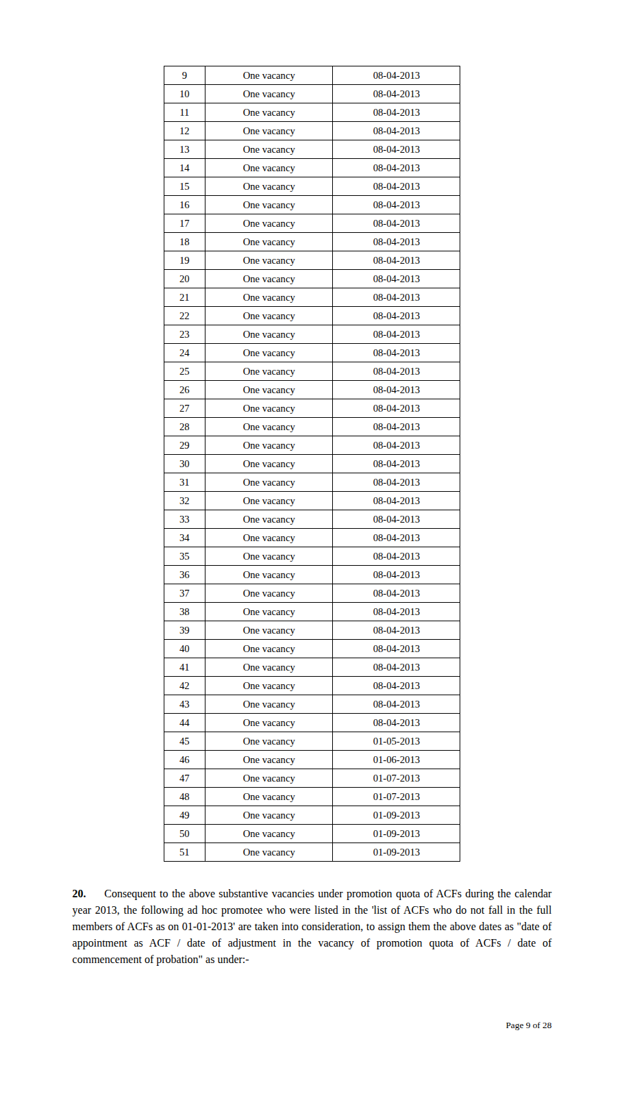| 9 | One vacancy | 08-04-2013 |
| 10 | One vacancy | 08-04-2013 |
| 11 | One vacancy | 08-04-2013 |
| 12 | One vacancy | 08-04-2013 |
| 13 | One vacancy | 08-04-2013 |
| 14 | One vacancy | 08-04-2013 |
| 15 | One vacancy | 08-04-2013 |
| 16 | One vacancy | 08-04-2013 |
| 17 | One vacancy | 08-04-2013 |
| 18 | One vacancy | 08-04-2013 |
| 19 | One vacancy | 08-04-2013 |
| 20 | One vacancy | 08-04-2013 |
| 21 | One vacancy | 08-04-2013 |
| 22 | One vacancy | 08-04-2013 |
| 23 | One vacancy | 08-04-2013 |
| 24 | One vacancy | 08-04-2013 |
| 25 | One vacancy | 08-04-2013 |
| 26 | One vacancy | 08-04-2013 |
| 27 | One vacancy | 08-04-2013 |
| 28 | One vacancy | 08-04-2013 |
| 29 | One vacancy | 08-04-2013 |
| 30 | One vacancy | 08-04-2013 |
| 31 | One vacancy | 08-04-2013 |
| 32 | One vacancy | 08-04-2013 |
| 33 | One vacancy | 08-04-2013 |
| 34 | One vacancy | 08-04-2013 |
| 35 | One vacancy | 08-04-2013 |
| 36 | One vacancy | 08-04-2013 |
| 37 | One vacancy | 08-04-2013 |
| 38 | One vacancy | 08-04-2013 |
| 39 | One vacancy | 08-04-2013 |
| 40 | One vacancy | 08-04-2013 |
| 41 | One vacancy | 08-04-2013 |
| 42 | One vacancy | 08-04-2013 |
| 43 | One vacancy | 08-04-2013 |
| 44 | One vacancy | 08-04-2013 |
| 45 | One vacancy | 01-05-2013 |
| 46 | One vacancy | 01-06-2013 |
| 47 | One vacancy | 01-07-2013 |
| 48 | One vacancy | 01-07-2013 |
| 49 | One vacancy | 01-09-2013 |
| 50 | One vacancy | 01-09-2013 |
| 51 | One vacancy | 01-09-2013 |
20. Consequent to the above substantive vacancies under promotion quota of ACFs during the calendar year 2013, the following ad hoc promotee who were listed in the 'list of ACFs who do not fall in the full members of ACFs as on 01-01-2013' are taken into consideration, to assign them the above dates as "date of appointment as ACF / date of adjustment in the vacancy of promotion quota of ACFs / date of commencement of probation" as under:-
Page 9 of 28